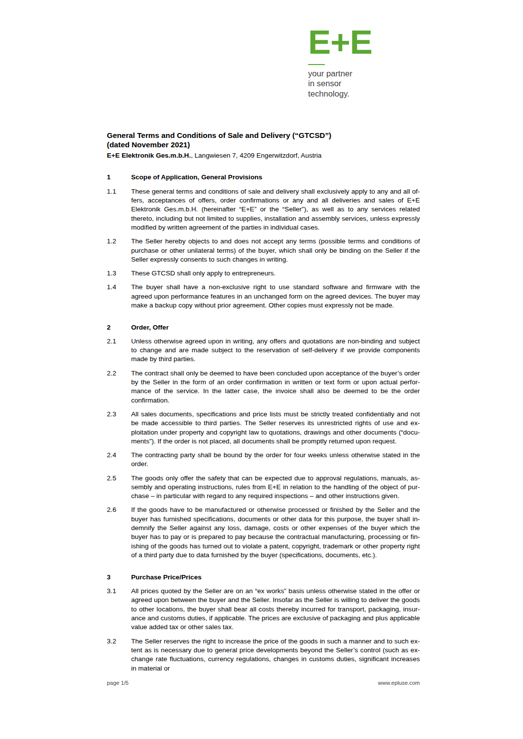E+E
your partner
in sensor
technology.
General Terms and Conditions of Sale and Delivery (“GTCSD”)
(dated November 2021)
E+E Elektronik Ges.m.b.H., Langwiesen 7, 4209 Engerwitzdorf, Austria
1 Scope of Application, General Provisions
1.1
These general terms and conditions of sale and delivery shall exclusively apply to any and all offers, acceptances of offers, order confirmations or any and all deliveries and sales of E+E Elektronik Ges.m.b.H. (hereinafter “E+E” or the “Seller”), as well as to any services related thereto, including but not limited to supplies, installation and assembly services, unless expressly modified by written agreement of the parties in individual cases.
1.2
The Seller hereby objects to and does not accept any terms (possible terms and conditions of purchase or other unilateral terms) of the buyer, which shall only be binding on the Seller if the Seller expressly consents to such changes in writing.
1.3
These GTCSD shall only apply to entrepreneurs.
1.4
The buyer shall have a non-exclusive right to use standard software and firmware with the agreed upon performance features in an unchanged form on the agreed devices. The buyer may make a backup copy without prior agreement. Other copies must expressly not be made.
2 Order, Offer
2.1
Unless otherwise agreed upon in writing, any offers and quotations are non-binding and subject to change and are made subject to the reservation of self-delivery if we provide components made by third parties.
2.2
The contract shall only be deemed to have been concluded upon acceptance of the buyer’s order by the Seller in the form of an order confirmation in written or text form or upon actual performance of the service. In the latter case, the invoice shall also be deemed to be the order confirmation.
2.3
All sales documents, specifications and price lists must be strictly treated confidentially and not be made accessible to third parties. The Seller reserves its unrestricted rights of use and exploitation under property and copyright law to quotations, drawings and other documents (“documents”). If the order is not placed, all documents shall be promptly returned upon request.
2.4
The contracting party shall be bound by the order for four weeks unless otherwise stated in the order.
2.5
The goods only offer the safety that can be expected due to approval regulations, manuals, assembly and operating instructions, rules from E+E in relation to the handling of the object of purchase – in particular with regard to any required inspections – and other instructions given.
2.6
If the goods have to be manufactured or otherwise processed or finished by the Seller and the buyer has furnished specifications, documents or other data for this purpose, the buyer shall indemnify the Seller against any loss, damage, costs or other expenses of the buyer which the buyer has to pay or is prepared to pay because the contractual manufacturing, processing or finishing of the goods has turned out to violate a patent, copyright, trademark or other property right of a third party due to data furnished by the buyer (specifications, documents, etc.).
3 Purchase Price/Prices
3.1
All prices quoted by the Seller are on an “ex works” basis unless otherwise stated in the offer or agreed upon between the buyer and the Seller. Insofar as the Seller is willing to deliver the goods to other locations, the buyer shall bear all costs thereby incurred for transport, packaging, insurance and customs duties, if applicable. The prices are exclusive of packaging and plus applicable value added tax or other sales tax.
3.2
The Seller reserves the right to increase the price of the goods in such a manner and to such extent as is necessary due to general price developments beyond the Seller’s control (such as exchange rate fluctuations, currency regulations, changes in customs duties, significant increases in material or
page 1/5 www.epluse.com